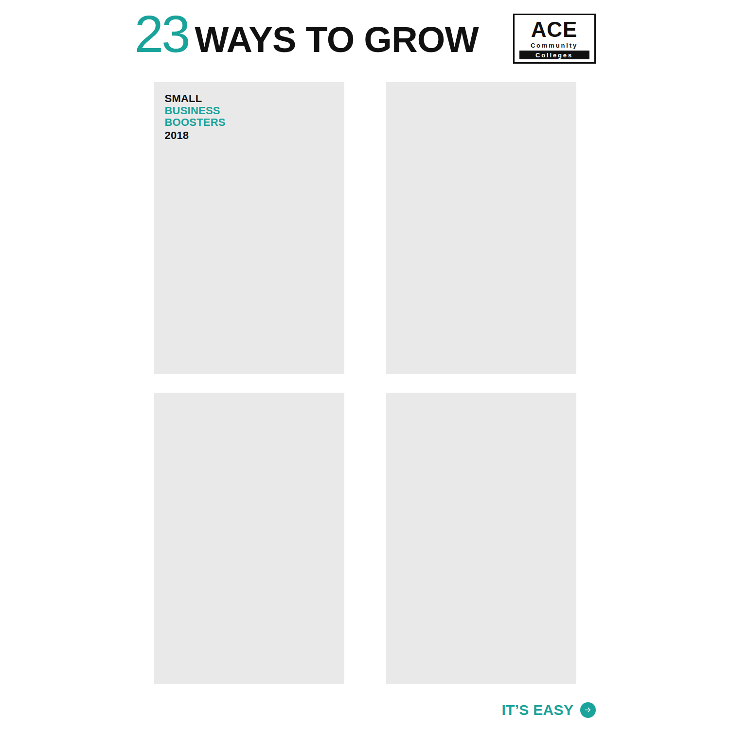23 Ways to Grow
ACE Community Colleges
Small Business Boosters 2018
It’s Easy